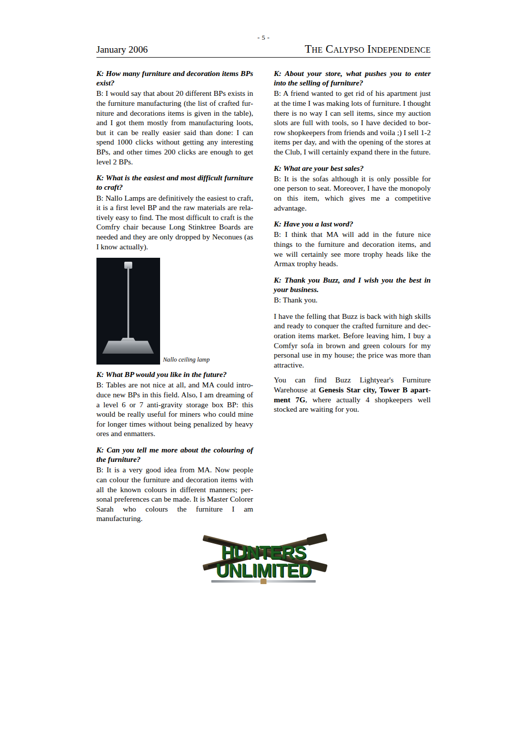- 5 -
January 2006
The Calypso Independence
K: How many furniture and decoration items BPs exist?
B: I would say that about 20 different BPs exists in the furniture manufacturing (the list of crafted furniture and decorations items is given in the table), and I got them mostly from manufacturing loots, but it can be really easier said than done: I can spend 1000 clicks without getting any interesting BPs, and other times 200 clicks are enough to get level 2 BPs.
K: What is the easiest and most difficult furniture to craft?
B: Nallo Lamps are definitively the easiest to craft, it is a first level BP and the raw materials are relatively easy to find. The most difficult to craft is the Comfry chair because Long Stinktree Boards are needed and they are only dropped by Neconues (as I know actually).
Nallo ceiling lamp
K: What BP would you like in the future?
B: Tables are not nice at all, and MA could introduce new BPs in this field. Also, I am dreaming of a level 6 or 7 anti-gravity storage box BP: this would be really useful for miners who could mine for longer times without being penalized by heavy ores and enmatters.
K: Can you tell me more about the colouring of the furniture?
B: It is a very good idea from MA. Now people can colour the furniture and decoration items with all the known colours in different manners; personal preferences can be made. It is Master Colorer Sarah who colours the furniture I am manufacturing.
K: About your store, what pushes you to enter into the selling of furniture?
B: A friend wanted to get rid of his apartment just at the time I was making lots of furniture. I thought there is no way I can sell items, since my auction slots are full with tools, so I have decided to borrow shopkeepers from friends and voila ;) I sell 1-2 items per day, and with the opening of the stores at the Club, I will certainly expand there in the future.
K: What are your best sales?
B: It is the sofas although it is only possible for one person to seat. Moreover, I have the monopoly on this item, which gives me a competitive advantage.
K: Have you a last word?
B: I think that MA will add in the future nice things to the furniture and decoration items, and we will certainly see more trophy heads like the Armax trophy heads.
K: Thank you Buzz, and I wish you the best in your business.
B: Thank you.
I have the felling that Buzz is back with high skills and ready to conquer the crafted furniture and decoration items market. Before leaving him, I buy a Comfyr sofa in brown and green colours for my personal use in my house; the price was more than attractive.
You can find Buzz Lightyear's Furniture Warehouse at Genesis Star city, Tower B apartment 7G, where actually 4 shopkeepers well stocked are waiting for you.
HUNTERS UNLIMITED